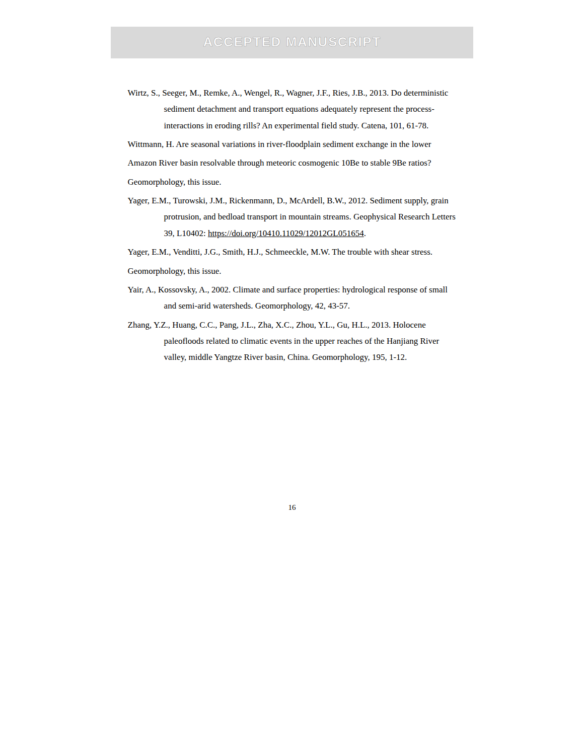ACCEPTED MANUSCRIPT
Wirtz, S., Seeger, M., Remke, A., Wengel, R., Wagner, J.F., Ries, J.B., 2013. Do deterministic sediment detachment and transport equations adequately represent the process-interactions in eroding rills? An experimental field study. Catena, 101, 61-78.
Wittmann, H. Are seasonal variations in river-floodplain sediment exchange in the lower
Amazon River basin resolvable through meteoric cosmogenic 10Be to stable 9Be ratios?
Geomorphology, this issue.
Yager, E.M., Turowski, J.M., Rickenmann, D., McArdell, B.W., 2012. Sediment supply, grain protrusion, and bedload transport in mountain streams. Geophysical Research Letters 39, L10402: https://doi.org/10410.11029/12012GL051654.
Yager, E.M., Venditti, J.G., Smith, H.J., Schmeeckle, M.W. The trouble with shear stress.
Geomorphology, this issue.
Yair, A., Kossovsky, A., 2002. Climate and surface properties: hydrological response of small and semi-arid watersheds. Geomorphology, 42, 43-57.
Zhang, Y.Z., Huang, C.C., Pang, J.L., Zha, X.C., Zhou, Y.L., Gu, H.L., 2013. Holocene paleofloods related to climatic events in the upper reaches of the Hanjiang River valley, middle Yangtze River basin, China. Geomorphology, 195, 1-12.
16